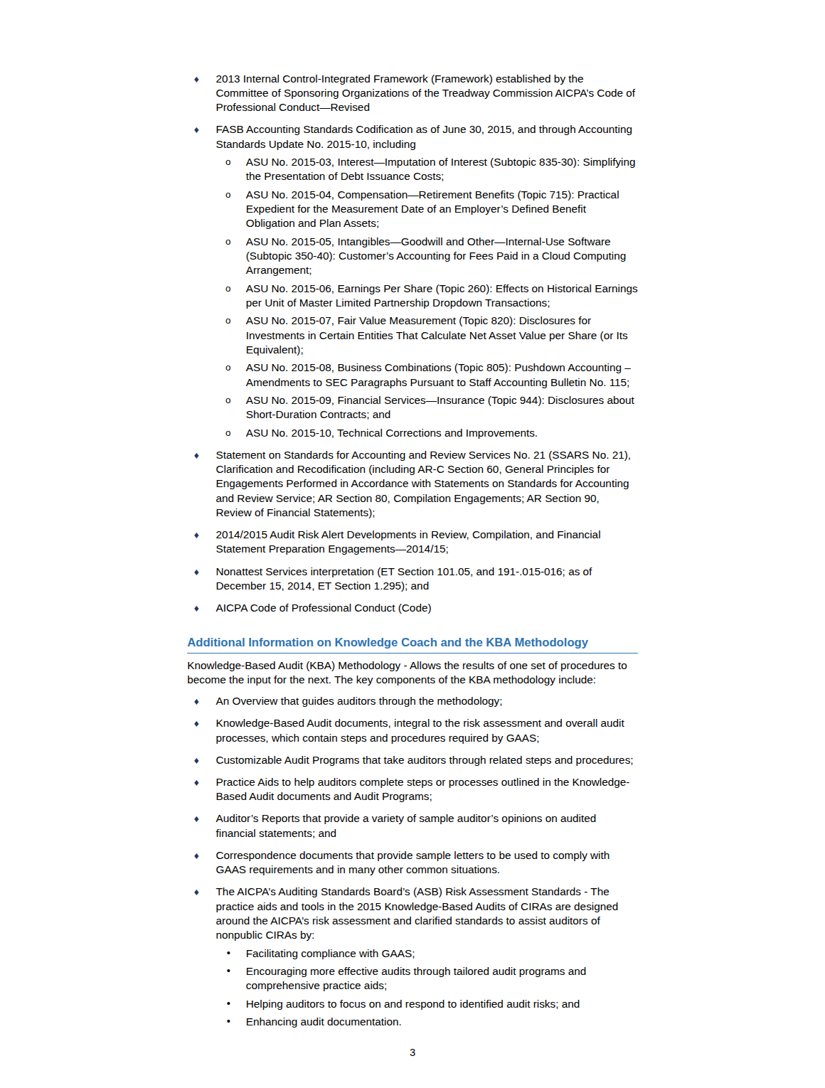2013 Internal Control-Integrated Framework (Framework) established by the Committee of Sponsoring Organizations of the Treadway Commission AICPA’s Code of Professional Conduct—Revised
FASB Accounting Standards Codification as of June 30, 2015, and through Accounting Standards Update No. 2015-10, including
ASU No. 2015-03, Interest―Imputation of Interest (Subtopic 835-30): Simplifying the Presentation of Debt Issuance Costs;
ASU No. 2015-04, Compensation―Retirement Benefits (Topic 715): Practical Expedient for the Measurement Date of an Employer’s Defined Benefit Obligation and Plan Assets;
ASU No. 2015-05, Intangibles―Goodwill and Other―Internal-Use Software (Subtopic 350-40): Customer’s Accounting for Fees Paid in a Cloud Computing Arrangement;
ASU No. 2015-06, Earnings Per Share (Topic 260): Effects on Historical Earnings per Unit of Master Limited Partnership Dropdown Transactions;
ASU No. 2015-07, Fair Value Measurement (Topic 820): Disclosures for Investments in Certain Entities That Calculate Net Asset Value per Share (or Its Equivalent);
ASU No. 2015-08, Business Combinations (Topic 805): Pushdown Accounting – Amendments to SEC Paragraphs Pursuant to Staff Accounting Bulletin No. 115;
ASU No. 2015-09, Financial Services―Insurance (Topic 944): Disclosures about Short-Duration Contracts; and
ASU No. 2015-10, Technical Corrections and Improvements.
Statement on Standards for Accounting and Review Services No. 21 (SSARS No. 21), Clarification and Recodification (including AR-C Section 60, General Principles for Engagements Performed in Accordance with Statements on Standards for Accounting and Review Service; AR Section 80, Compilation Engagements; AR Section 90, Review of Financial Statements);
2014/2015 Audit Risk Alert Developments in Review, Compilation, and Financial Statement Preparation Engagements—2014/15;
Nonattest Services interpretation (ET Section 101.05, and 191-.015-016; as of December 15, 2014, ET Section 1.295); and
AICPA Code of Professional Conduct (Code)
Additional Information on Knowledge Coach and the KBA Methodology
Knowledge-Based Audit (KBA) Methodology - Allows the results of one set of procedures to become the input for the next. The key components of the KBA methodology include:
An Overview that guides auditors through the methodology;
Knowledge-Based Audit documents, integral to the risk assessment and overall audit processes, which contain steps and procedures required by GAAS;
Customizable Audit Programs that take auditors through related steps and procedures;
Practice Aids to help auditors complete steps or processes outlined in the Knowledge-Based Audit documents and Audit Programs;
Auditor’s Reports that provide a variety of sample auditor’s opinions on audited financial statements; and
Correspondence documents that provide sample letters to be used to comply with GAAS requirements and in many other common situations.
The AICPA’s Auditing Standards Board’s (ASB) Risk Assessment Standards - The practice aids and tools in the 2015 Knowledge-Based Audits of CIRAs are designed around the AICPA’s risk assessment and clarified standards to assist auditors of nonpublic CIRAs by:
Facilitating compliance with GAAS;
Encouraging more effective audits through tailored audit programs and comprehensive practice aids;
Helping auditors to focus on and respond to identified audit risks; and
Enhancing audit documentation.
3